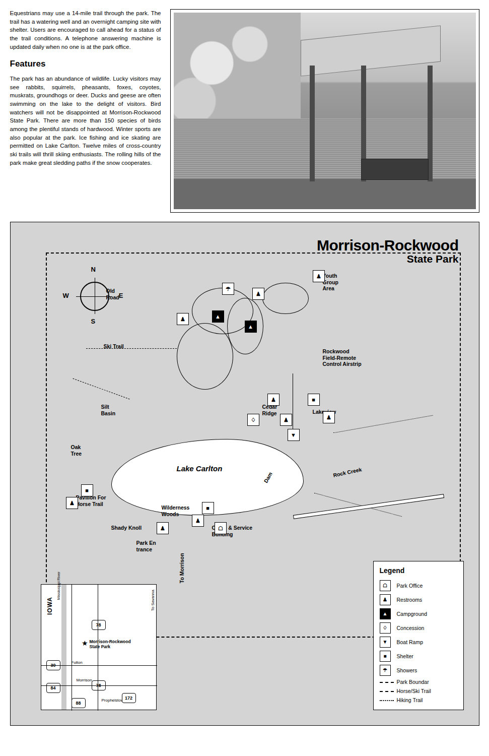Equestrians may use a 14-mile trail through the park. The trail has a watering well and an overnight camping site with shelter. Users are encouraged to call ahead for a status of the trail conditions. A telephone answering machine is updated daily when no one is at the park office.
Features
The park has an abundance of wildlife. Lucky visitors may see rabbits, squirrels, pheasants, foxes, coyotes, muskrats, groundhogs or deer. Ducks and geese are often swimming on the lake to the delight of visitors. Bird watchers will not be disappointed at Morrison-Rockwood State Park. There are more than 150 species of birds among the plentiful stands of hardwood. Winter sports are also popular at the park. Ice fishing and ice skating are permitted on Lake Carlton. Twelve miles of cross-country ski trails will thrill skiing enthusiasts. The rolling hills of the park make great sledding paths if the snow cooperates.
Morrison-Rockwood
State Park
N
S
E
W
Lake Carlton
Old
Road
Ski Trail
Silt
Basin
Oak
Tree
Pavilion For
Horse Trail
Shady Knoll
Wilderness
Woods
Park En
trance
Office & Service
Building
Cedar
Ridge
Lakeview
Rockwood
Field-Remote
Control Airstrip
Youth
Group
Area
Dam
Rock Creek
To Morrison
♟
☂
♟
▲
▲
♟
♟
■
♢
♟
♟
▼
■
♟
■
♟
♟
☖
Legend
| ☖ | Park Office |
| ♟ | Restrooms |
| ▲ | Campground |
| ♢ | Concession |
| ▼ | Boat Ramp |
| ■ | Shelter |
| ☂ | Showers |
| | Park Boundar |
| | Horse/Ski Trail |
| | Hiking Trail |
Mississippi River
IOWA
Fulton
Morrison
Prophelstown
To Savanna
★
Morrison-Rockwood
State Park
78
30
78
84
88
172